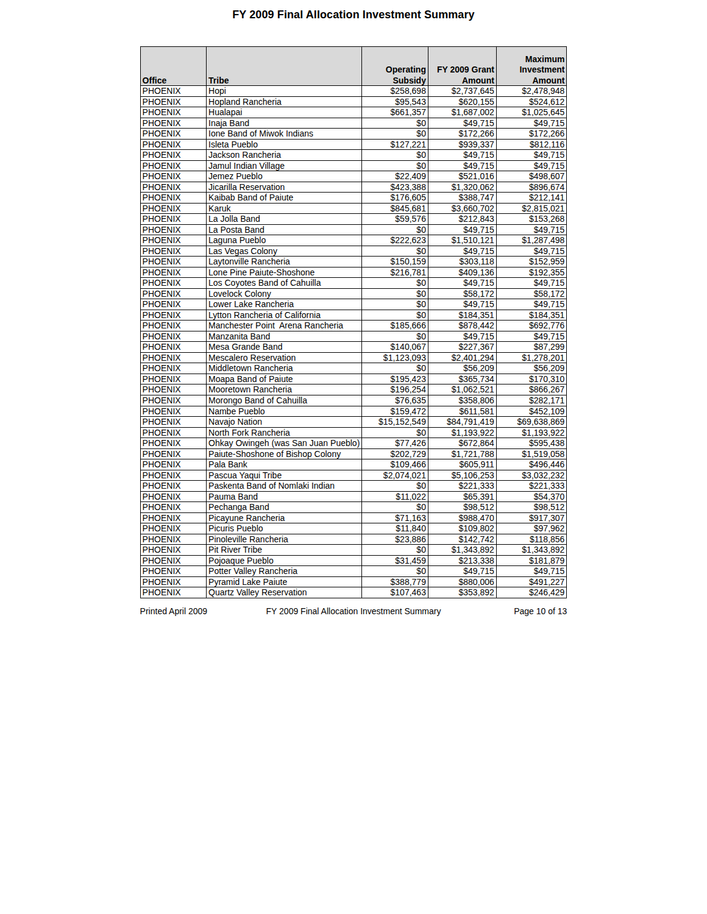FY 2009 Final Allocation Investment Summary
| | | | | Maximum |
| --- | --- | --- | --- | --- |
| | | Operating | FY 2009 Grant | Investment |
| Office | Tribe | Subsidy | Amount | Amount |
| PHOENIX | Hopi | $258,698 | $2,737,645 | $2,478,948 |
| PHOENIX | Hopland Rancheria | $95,543 | $620,155 | $524,612 |
| PHOENIX | Hualapai | $661,357 | $1,687,002 | $1,025,645 |
| PHOENIX | Inaja Band | $0 | $49,715 | $49,715 |
| PHOENIX | Ione Band of Miwok Indians | $0 | $172,266 | $172,266 |
| PHOENIX | Isleta Pueblo | $127,221 | $939,337 | $812,116 |
| PHOENIX | Jackson Rancheria | $0 | $49,715 | $49,715 |
| PHOENIX | Jamul Indian Village | $0 | $49,715 | $49,715 |
| PHOENIX | Jemez Pueblo | $22,409 | $521,016 | $498,607 |
| PHOENIX | Jicarilla Reservation | $423,388 | $1,320,062 | $896,674 |
| PHOENIX | Kaibab Band of Paiute | $176,605 | $388,747 | $212,141 |
| PHOENIX | Karuk | $845,681 | $3,660,702 | $2,815,021 |
| PHOENIX | La Jolla Band | $59,576 | $212,843 | $153,268 |
| PHOENIX | La Posta Band | $0 | $49,715 | $49,715 |
| PHOENIX | Laguna Pueblo | $222,623 | $1,510,121 | $1,287,498 |
| PHOENIX | Las Vegas Colony | $0 | $49,715 | $49,715 |
| PHOENIX | Laytonville Rancheria | $150,159 | $303,118 | $152,959 |
| PHOENIX | Lone Pine Paiute-Shoshone | $216,781 | $409,136 | $192,355 |
| PHOENIX | Los Coyotes Band of Cahuilla | $0 | $49,715 | $49,715 |
| PHOENIX | Lovelock Colony | $0 | $58,172 | $58,172 |
| PHOENIX | Lower Lake Rancheria | $0 | $49,715 | $49,715 |
| PHOENIX | Lytton Rancheria of California | $0 | $184,351 | $184,351 |
| PHOENIX | Manchester Point Arena Rancheria | $185,666 | $878,442 | $692,776 |
| PHOENIX | Manzanita Band | $0 | $49,715 | $49,715 |
| PHOENIX | Mesa Grande Band | $140,067 | $227,367 | $87,299 |
| PHOENIX | Mescalero Reservation | $1,123,093 | $2,401,294 | $1,278,201 |
| PHOENIX | Middletown Rancheria | $0 | $56,209 | $56,209 |
| PHOENIX | Moapa Band of Paiute | $195,423 | $365,734 | $170,310 |
| PHOENIX | Mooretown Rancheria | $196,254 | $1,062,521 | $866,267 |
| PHOENIX | Morongo Band of Cahuilla | $76,635 | $358,806 | $282,171 |
| PHOENIX | Nambe Pueblo | $159,472 | $611,581 | $452,109 |
| PHOENIX | Navajo Nation | $15,152,549 | $84,791,419 | $69,638,869 |
| PHOENIX | North Fork Rancheria | $0 | $1,193,922 | $1,193,922 |
| PHOENIX | Ohkay Owingeh (was San Juan Pueblo) | $77,426 | $672,864 | $595,438 |
| PHOENIX | Paiute-Shoshone of Bishop Colony | $202,729 | $1,721,788 | $1,519,058 |
| PHOENIX | Pala Bank | $109,466 | $605,911 | $496,446 |
| PHOENIX | Pascua Yaqui Tribe | $2,074,021 | $5,106,253 | $3,032,232 |
| PHOENIX | Paskenta Band of Nomlaki Indian | $0 | $221,333 | $221,333 |
| PHOENIX | Pauma Band | $11,022 | $65,391 | $54,370 |
| PHOENIX | Pechanga Band | $0 | $98,512 | $98,512 |
| PHOENIX | Picayune Rancheria | $71,163 | $988,470 | $917,307 |
| PHOENIX | Picuris Pueblo | $11,840 | $109,802 | $97,962 |
| PHOENIX | Pinoleville Rancheria | $23,886 | $142,742 | $118,856 |
| PHOENIX | Pit River Tribe | $0 | $1,343,892 | $1,343,892 |
| PHOENIX | Pojoaque Pueblo | $31,459 | $213,338 | $181,879 |
| PHOENIX | Potter Valley Rancheria | $0 | $49,715 | $49,715 |
| PHOENIX | Pyramid Lake Paiute | $388,779 | $880,006 | $491,227 |
| PHOENIX | Quartz Valley Reservation | $107,463 | $353,892 | $246,429 |
Printed April 2009
FY 2009 Final Allocation Investment Summary
Page 10 of 13